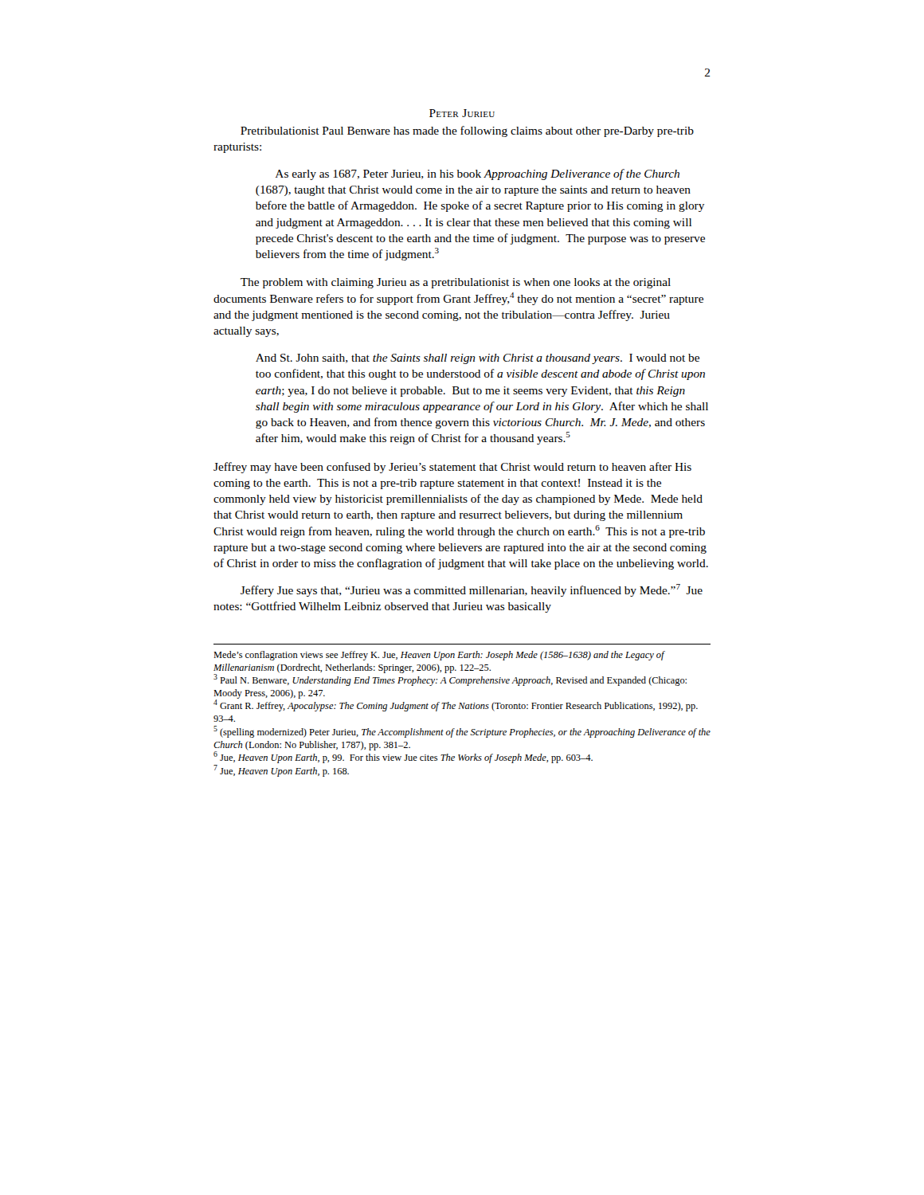2
Peter Jurieu
Pretribulationist Paul Benware has made the following claims about other pre-Darby pre-trib rapturists:
As early as 1687, Peter Jurieu, in his book Approaching Deliverance of the Church (1687), taught that Christ would come in the air to rapture the saints and return to heaven before the battle of Armageddon. He spoke of a secret Rapture prior to His coming in glory and judgment at Armageddon. . . . It is clear that these men believed that this coming will precede Christ's descent to the earth and the time of judgment. The purpose was to preserve believers from the time of judgment.3
The problem with claiming Jurieu as a pretribulationist is when one looks at the original documents Benware refers to for support from Grant Jeffrey,4 they do not mention a “secret” rapture and the judgment mentioned is the second coming, not the tribulation—contra Jeffrey. Jurieu actually says,
And St. John saith, that the Saints shall reign with Christ a thousand years. I would not be too confident, that this ought to be understood of a visible descent and abode of Christ upon earth; yea, I do not believe it probable. But to me it seems very Evident, that this Reign shall begin with some miraculous appearance of our Lord in his Glory. After which he shall go back to Heaven, and from thence govern this victorious Church. Mr. J. Mede, and others after him, would make this reign of Christ for a thousand years.5
Jeffrey may have been confused by Jerieu’s statement that Christ would return to heaven after His coming to the earth. This is not a pre-trib rapture statement in that context! Instead it is the commonly held view by historicist premillennialists of the day as championed by Mede. Mede held that Christ would return to earth, then rapture and resurrect believers, but during the millennium Christ would reign from heaven, ruling the world through the church on earth.6 This is not a pre-trib rapture but a two-stage second coming where believers are raptured into the air at the second coming of Christ in order to miss the conflagration of judgment that will take place on the unbelieving world.
Jeffery Jue says that, “Jurieu was a committed millenarian, heavily influenced by Mede.”7 Jue notes: “Gottfried Wilhelm Leibniz observed that Jurieu was basically
Mede’s conflagration views see Jeffrey K. Jue, Heaven Upon Earth: Joseph Mede (1586–1638) and the Legacy of Millenarianism (Dordrecht, Netherlands: Springer, 2006), pp. 122–25.
3 Paul N. Benware, Understanding End Times Prophecy: A Comprehensive Approach, Revised and Expanded (Chicago: Moody Press, 2006), p. 247.
4 Grant R. Jeffrey, Apocalypse: The Coming Judgment of The Nations (Toronto: Frontier Research Publications, 1992), pp. 93–4.
5 (spelling modernized) Peter Jurieu, The Accomplishment of the Scripture Prophecies, or the Approaching Deliverance of the Church (London: No Publisher, 1787), pp. 381–2.
6 Jue, Heaven Upon Earth, p, 99. For this view Jue cites The Works of Joseph Mede, pp. 603–4.
7 Jue, Heaven Upon Earth, p. 168.